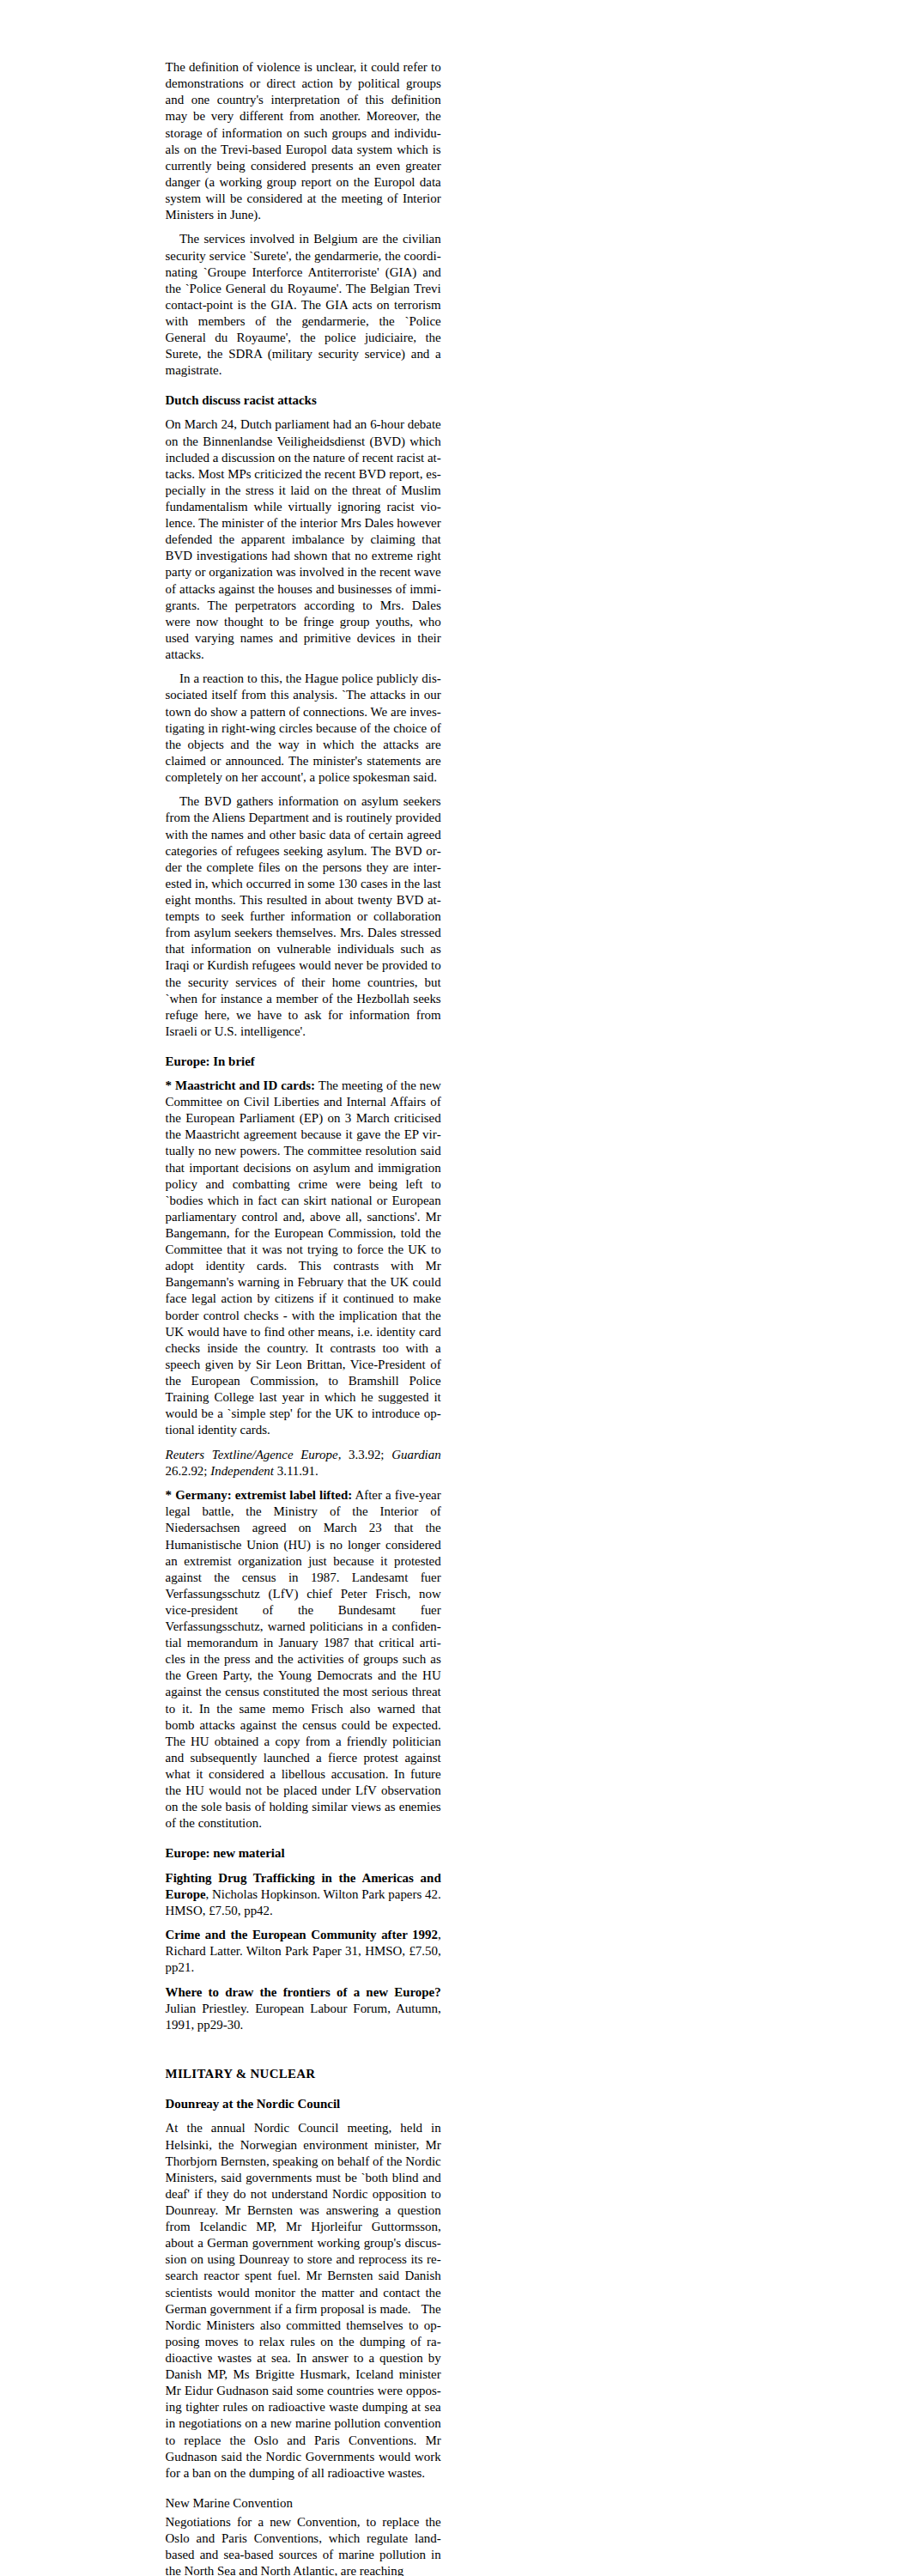The definition of violence is unclear, it could refer to demonstrations or direct action by political groups and one country's interpretation of this definition may be very different from another. Moreover, the storage of information on such groups and individuals on the Trevi-based Europol data system which is currently being considered presents an even greater danger (a working group report on the Europol data system will be considered at the meeting of Interior Ministers in June).
The services involved in Belgium are the civilian security service `Surete', the gendarmerie, the coordinating `Groupe Interforce Antiterroriste' (GIA) and the `Police General du Royaume'. The Belgian Trevi contact-point is the GIA. The GIA acts on terrorism with members of the gendarmerie, the `Police General du Royaume', the police judiciaire, the Surete, the SDRA (military security service) and a magistrate.
Dutch discuss racist attacks
On March 24, Dutch parliament had an 6-hour debate on the Binnenlandse Veiligheidsdienst (BVD) which included a discussion on the nature of recent racist attacks. Most MPs criticized the recent BVD report, especially in the stress it laid on the threat of Muslim fundamentalism while virtually ignoring racist violence. The minister of the interior Mrs Dales however defended the apparent imbalance by claiming that BVD investigations had shown that no extreme right party or organization was involved in the recent wave of attacks against the houses and businesses of immigrants. The perpetrators according to Mrs. Dales were now thought to be fringe group youths, who used varying names and primitive devices in their attacks.
In a reaction to this, the Hague police publicly dissociated itself from this analysis. `The attacks in our town do show a pattern of connections. We are investigating in right-wing circles because of the choice of the objects and the way in which the attacks are claimed or announced. The minister's statements are completely on her account', a police spokesman said.
The BVD gathers information on asylum seekers from the Aliens Department and is routinely provided with the names and other basic data of certain agreed categories of refugees seeking asylum. The BVD order the complete files on the persons they are interested in, which occurred in some 130 cases in the last eight months. This resulted in about twenty BVD attempts to seek further information or collaboration from asylum seekers themselves. Mrs. Dales stressed that information on vulnerable individuals such as Iraqi or Kurdish refugees would never be provided to the security services of their home countries, but `when for instance a member of the Hezbollah seeks refuge here, we have to ask for information from Israeli or U.S. intelligence'.
Europe: In brief
* Maastricht and ID cards: The meeting of the new Committee on Civil Liberties and Internal Affairs of the European Parliament (EP) on 3 March criticised the Maastricht agreement because it gave the EP virtually no new powers. The committee resolution said that important decisions on asylum and immigration policy and combatting crime were being left to `bodies which in fact can skirt national or European parliamentary control and, above all, sanctions'. Mr Bangemann, for the European Commission, told the Committee that it was not trying to force the UK to adopt identity cards. This contrasts with Mr Bangemann's warning in February that the UK could face legal action by citizens if it continued to make border control checks - with the implication that the UK would have to find other means, i.e. identity card checks inside the country. It contrasts too with a speech given by Sir Leon Brittan, Vice-President of the European Commission, to Bramshill Police Training College last year in which he suggested it would be a `simple step' for the UK to introduce optional identity cards.
Reuters Textline/Agence Europe, 3.3.92; Guardian 26.2.92; Independent 3.11.91.
* Germany: extremist label lifted: After a five-year legal battle, the Ministry of the Interior of Niedersachsen agreed on March 23 that the Humanistische Union (HU) is no longer considered an extremist organization just because it protested against the census in 1987. Landesamt fuer Verfassungsschutz (LfV) chief Peter Frisch, now vice-president of the Bundesamt fuer Verfassungsschutz, warned politicians in a confidential memorandum in January 1987 that critical articles in the press and the activities of groups such as the Green Party, the Young Democrats and the HU against the census constituted the most serious threat to it. In the same memo Frisch also warned that bomb attacks against the census could be expected. The HU obtained a copy from a friendly politician and subsequently launched a fierce protest against what it considered a libellous accusation. In future the HU would not be placed under LfV observation on the sole basis of holding similar views as enemies of the constitution.
Europe: new material
Fighting Drug Trafficking in the Americas and Europe, Nicholas Hopkinson. Wilton Park papers 42. HMSO, £7.50, pp42.
Crime and the European Community after 1992, Richard Latter. Wilton Park Paper 31, HMSO, £7.50, pp21.
Where to draw the frontiers of a new Europe? Julian Priestley. European Labour Forum, Autumn, 1991, pp29-30.
MILITARY & NUCLEAR
Dounreay at the Nordic Council
At the annual Nordic Council meeting, held in Helsinki, the Norwegian environment minister, Mr Thorbjorn Bernsten, speaking on behalf of the Nordic Ministers, said governments must be `both blind and deaf' if they do not understand Nordic opposition to Dounreay. Mr Bernsten was answering a question from Icelandic MP, Mr Hjorleifur Guttormsson, about a German government working group's discussion on using Dounreay to store and reprocess its research reactor spent fuel. Mr Bernsten said Danish scientists would monitor the matter and contact the German government if a firm proposal is made. The Nordic Ministers also committed themselves to opposing moves to relax rules on the dumping of radioactive wastes at sea. In answer to a question by Danish MP, Ms Brigitte Husmark, Iceland minister Mr Eidur Gudnason said some countries were opposing tighter rules on radioactive waste dumping at sea in negotiations on a new marine pollution convention to replace the Oslo and Paris Conventions. Mr Gudnason said the Nordic Governments would work for a ban on the dumping of all radioactive wastes.
New Marine Convention
Negotiations for a new Convention, to replace the Oslo and Paris Conventions, which regulate land-based and sea-based sources of marine pollution in the North Sea and North Atlantic, are reaching